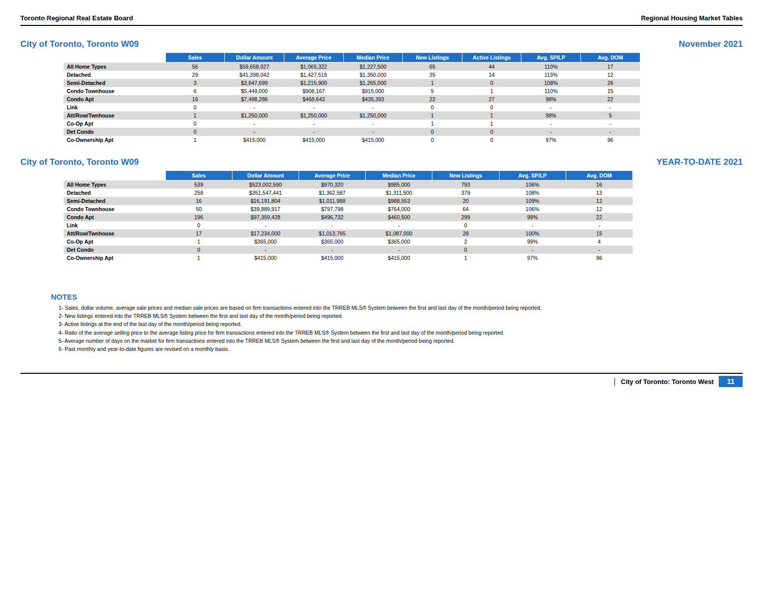Toronto Regional Real Estate Board
Regional Housing Market Tables
City of Toronto, Toronto W09
November 2021
| | Sales | Dollar Amount | Average Price | Median Price | New Listings | Active Listings | Avg. SP/LP | Avg. DOM |
| --- | --- | --- | --- | --- | --- | --- | --- | --- |
| All Home Types | 56 | $59,658,027 | $1,065,322 | $1,227,500 | 65 | 44 | 110% | 17 |
| Detached | 29 | $41,398,042 | $1,427,519 | $1,350,000 | 35 | 14 | 113% | 12 |
| Semi-Detached | 3 | $3,647,699 | $1,215,900 | $1,265,000 | 1 | 0 | 108% | 26 |
| Condo Townhouse | 6 | $5,449,000 | $908,167 | $915,000 | 5 | 1 | 110% | 15 |
| Condo Apt | 16 | $7,498,286 | $468,643 | $435,393 | 22 | 27 | 98% | 22 |
| Link | 0 | - | - | - | 0 | 0 | - | - |
| Att/Row/Twnhouse | 1 | $1,250,000 | $1,250,000 | $1,250,000 | 1 | 1 | 98% | 5 |
| Co-Op Apt | 0 | - | - | - | 1 | 1 | - | - |
| Det Condo | 0 | - | - | - | 0 | 0 | - | - |
| Co-Ownership Apt | 1 | $415,000 | $415,000 | $415,000 | 0 | 0 | 97% | 96 |
City of Toronto, Toronto W09
YEAR-TO-DATE 2021
| | Sales | Dollar Amount | Average Price | Median Price | New Listings | Avg. SP/LP | Avg. DOM |
| --- | --- | --- | --- | --- | --- | --- | --- |
| All Home Types | 539 | $523,002,590 | $970,320 | $985,000 | 793 | 106% | 16 |
| Detached | 258 | $351,547,441 | $1,362,587 | $1,311,500 | 379 | 108% | 13 |
| Semi-Detached | 16 | $16,191,804 | $1,011,988 | $988,553 | 20 | 109% | 12 |
| Condo Townhouse | 50 | $39,889,917 | $797,798 | $764,000 | 64 | 106% | 12 |
| Condo Apt | 196 | $97,359,428 | $496,732 | $460,500 | 299 | 99% | 22 |
| Link | 0 | - | - | - | 0 | - | - |
| Att/Row/Twnhouse | 17 | $17,234,000 | $1,013,765 | $1,087,000 | 28 | 100% | 15 |
| Co-Op Apt | 1 | $365,000 | $365,000 | $365,000 | 2 | 99% | 4 |
| Det Condo | 0 | - | - | - | 0 | - | - |
| Co-Ownership Apt | 1 | $415,000 | $415,000 | $415,000 | 1 | 97% | 96 |
NOTES
1- Sales, dollar volume, average sale prices and median sale prices are based on firm transactions entered into the TRREB MLS® System between the first and last day of the month/period being reported.
2- New listings entered into the TRREB MLS® System between the first and last day of the month/period being reported.
3- Active listings at the end of the last day of the month/period being reported.
4- Ratio of the average selling price to the average listing price for firm transactions entered into the TRREB MLS® System between the first and last day of the month/period being reported.
5- Average number of days on the market for firm transactions entered into the TRREB MLS® System between the first and last day of the month/period being reported.
6- Past monthly and year-to-date figures are revised on a monthly basis.
City of Toronto: Toronto West
11